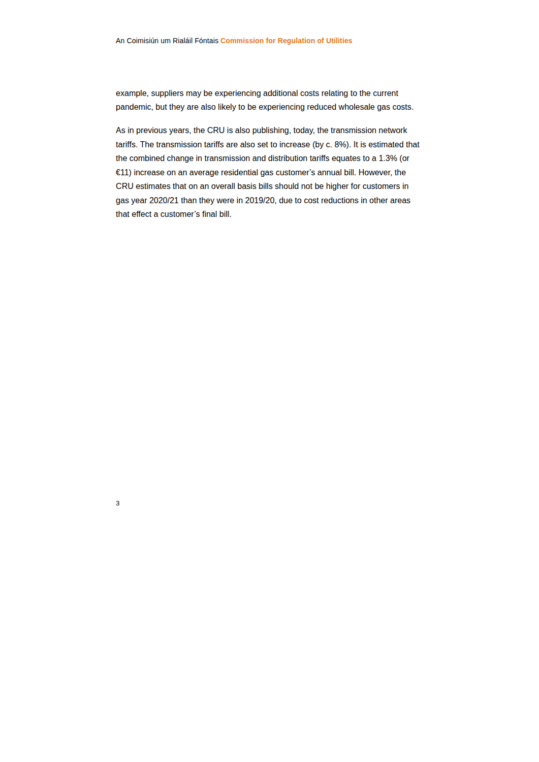An Coimisiún um Rialáil Fóntais Commission for Regulation of Utilities
example, suppliers may be experiencing additional costs relating to the current pandemic, but they are also likely to be experiencing reduced wholesale gas costs.
As in previous years, the CRU is also publishing, today, the transmission network tariffs. The transmission tariffs are also set to increase (by c. 8%). It is estimated that the combined change in transmission and distribution tariffs equates to a 1.3% (or €11) increase on an average residential gas customer’s annual bill. However, the CRU estimates that on an overall basis bills should not be higher for customers in gas year 2020/21 than they were in 2019/20, due to cost reductions in other areas that effect a customer’s final bill.
3